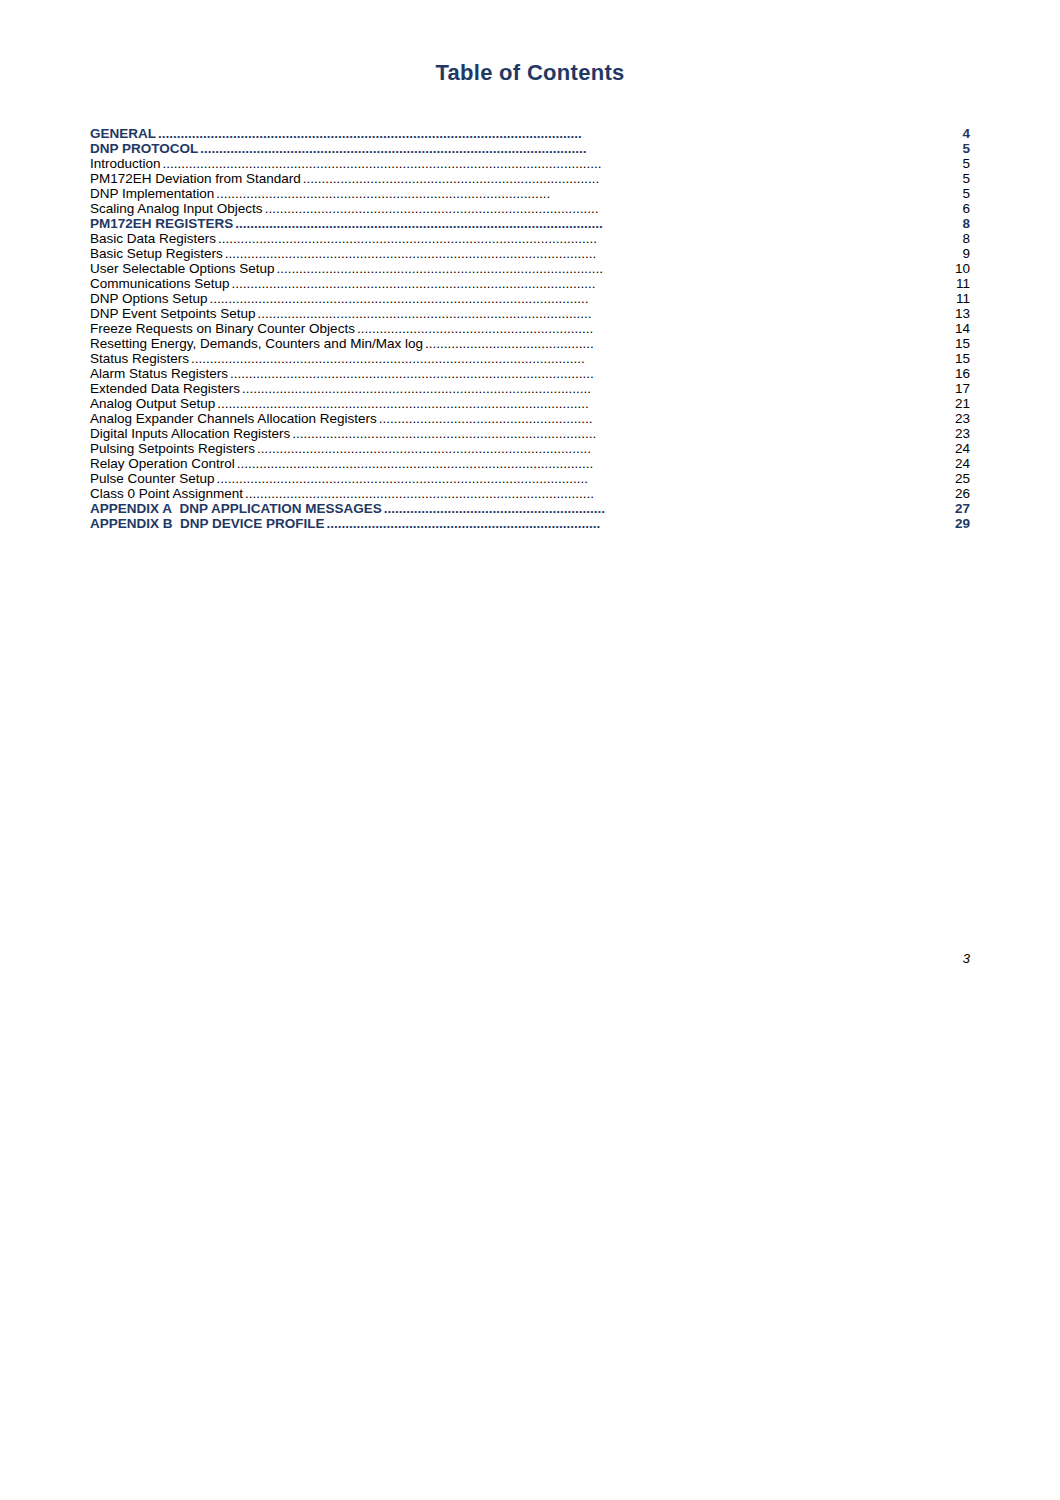Table of Contents
GENERAL ................................................................................................................. 4
DNP PROTOCOL ....................................................................................................... 5
Introduction ..................................................................................................................... 5
PM172EH Deviation from Standard ............................................................................... 5
DNP Implementation ......................................................................................... 5
Scaling Analog Input Objects ......................................................................................... 6
PM172EH REGISTERS .................................................................................................. 8
Basic Data Registers ..................................................................................................... 8
Basic Setup Registers ................................................................................................... 9
User Selectable Options Setup ....................................................................................... 10
Communications Setup ................................................................................................. 11
DNP Options Setup ..................................................................................................... 11
DNP Event Setpoints Setup ......................................................................................... 13
Freeze Requests on Binary Counter Objects ............................................................... 14
Resetting Energy, Demands, Counters and Min/Max log ............................................. 15
Status Registers ......................................................................................................... 15
Alarm Status Registers ................................................................................................. 16
Extended Data Registers ............................................................................................. 17
Analog Output Setup ................................................................................................... 21
Analog Expander Channels Allocation Registers ......................................................... 23
Digital Inputs Allocation Registers ................................................................................. 23
Pulsing Setpoints Registers ......................................................................................... 24
Relay Operation Control ............................................................................................... 24
Pulse Counter Setup ................................................................................................... 25
Class 0 Point Assignment ............................................................................................. 26
APPENDIX A DNP APPLICATION MESSAGES ........................................................... 27
APPENDIX B DNP DEVICE PROFILE ......................................................................... 29
3